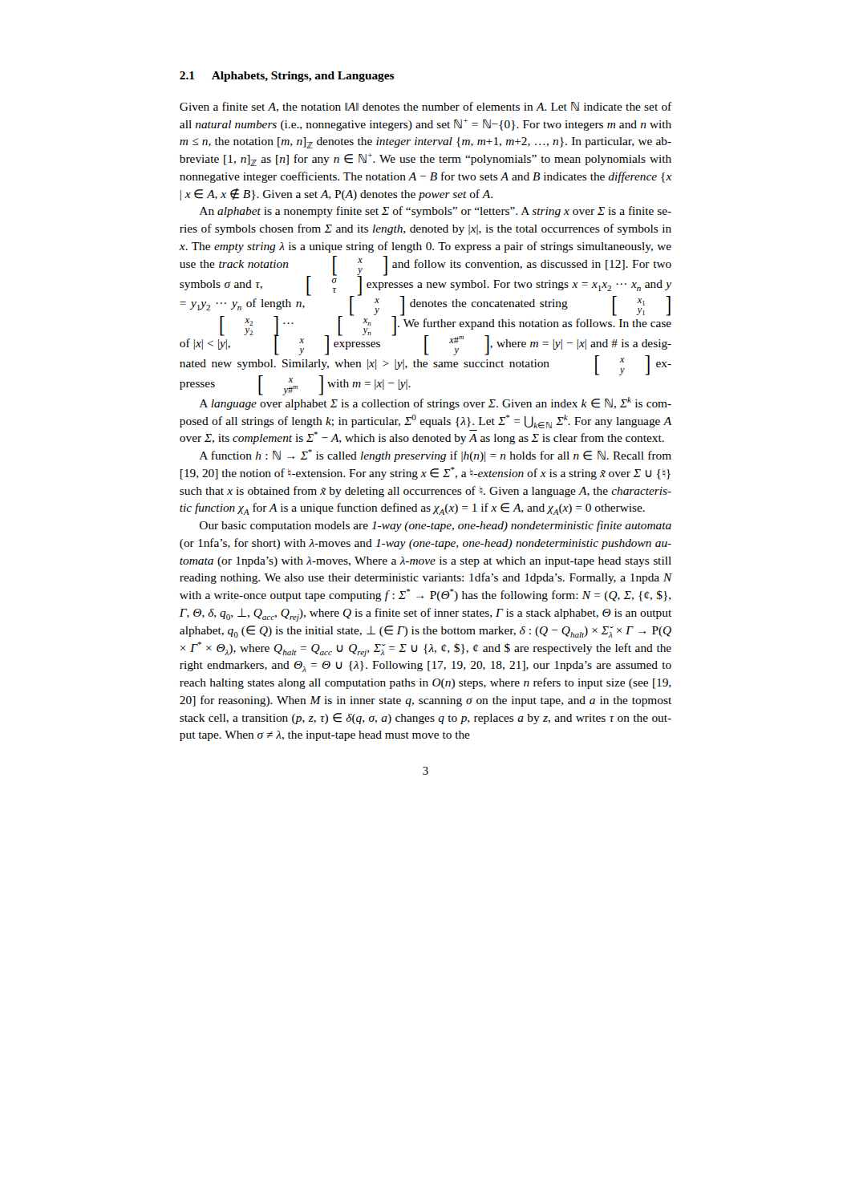2.1 Alphabets, Strings, and Languages
Given a finite set A, the notation ‖A‖ denotes the number of elements in A. Let ℕ indicate the set of all natural numbers (i.e., nonnegative integers) and set ℕ+ = ℕ−{0}. For two integers m and n with m ≤ n, the notation [m, n]ℤ denotes the integer interval {m, m+1, m+2, …, n}. In particular, we abbreviate [1, n]ℤ as [n] for any n ∈ ℕ+. We use the term “polynomials” to mean polynomials with nonnegative integer coefficients. The notation A − B for two sets A and B indicates the difference {x | x ∈ A, x ∉ B}. Given a set A, P(A) denotes the power set of A.
An alphabet is a nonempty finite set Σ of “symbols” or “letters”. A string x over Σ is a finite series of symbols chosen from Σ and its length, denoted by |x|, is the total occurrences of symbols in x. The empty string λ is a unique string of length 0. To express a pair of strings simultaneously, we use the track notation [xy] and follow its convention, as discussed in [12]. For two symbols σ and τ, [στ] expresses a new symbol. For two strings x = x1x2 ··· xn and y = y1y2 ··· yn of length n, [xy] denotes the concatenated string [x1 y1][x2 y2] ··· [xn yn]. We further expand this notation as follows. In the case of |x| < |y|, [xy] expresses [x#m y], where m = |y| − |x| and # is a designated new symbol. Similarly, when |x| > |y|, the same succinct notation [xy] expresses [xy#m] with m = |x| − |y|.
A language over alphabet Σ is a collection of strings over Σ. Given an index k ∈ ℕ, Σk is composed of all strings of length k; in particular, Σ0 equals {λ}. Let Σ* = ⋃k∈ℕ Σk. For any language A over Σ, its complement is Σ* − A, which is also denoted by A as long as Σ is clear from the context.
A function h : ℕ → Σ* is called length preserving if |h(n)| = n holds for all n ∈ ℕ. Recall from [19, 20] the notion of ♮-extension. For any string x ∈ Σ*, a ♮-extension of x is a string x̃ over Σ ∪ {♮} such that x is obtained from x̃ by deleting all occurrences of ♮. Given a language A, the characteristic function χA for A is a unique function defined as χA(x) = 1 if x ∈ A, and χA(x) = 0 otherwise.
Our basic computation models are 1-way (one-tape, one-head) nondeterministic finite automata (or 1nfa’s, for short) with λ-moves and 1-way (one-tape, one-head) nondeterministic pushdown automata (or 1npda’s) with λ-moves, Where a λ-move is a step at which an input-tape head stays still reading nothing. We also use their deterministic variants: 1dfa’s and 1dpda’s. Formally, a 1npda N with a write-once output tape computing f : Σ* → P(Θ*) has the following form: N = (Q, Σ, {¢, $}, Γ, Θ, δ, q0, ⊥, Qacc, Qrej), where Q is a finite set of inner states, Γ is a stack alphabet, Θ is an output alphabet, q0 (∈ Q) is the initial state, ⊥ (∈ Γ) is the bottom marker, δ : (Q − Qhalt) × Σ̌λ × Γ → P(Q × Γ* × Θλ), where Qhalt = Qacc ∪ Qrej, Σ̌λ = Σ ∪ {λ, ¢, $}, ¢ and $ are respectively the left and the right endmarkers, and Θλ = Θ ∪ {λ}. Following [17, 19, 20, 18, 21], our 1npda’s are assumed to reach halting states along all computation paths in O(n) steps, where n refers to input size (see [19, 20] for reasoning). When M is in inner state q, scanning σ on the input tape, and a in the topmost stack cell, a transition (p, z, τ) ∈ δ(q, σ, a) changes q to p, replaces a by z, and writes τ on the output tape. When σ ≠ λ, the input-tape head must move to the
3